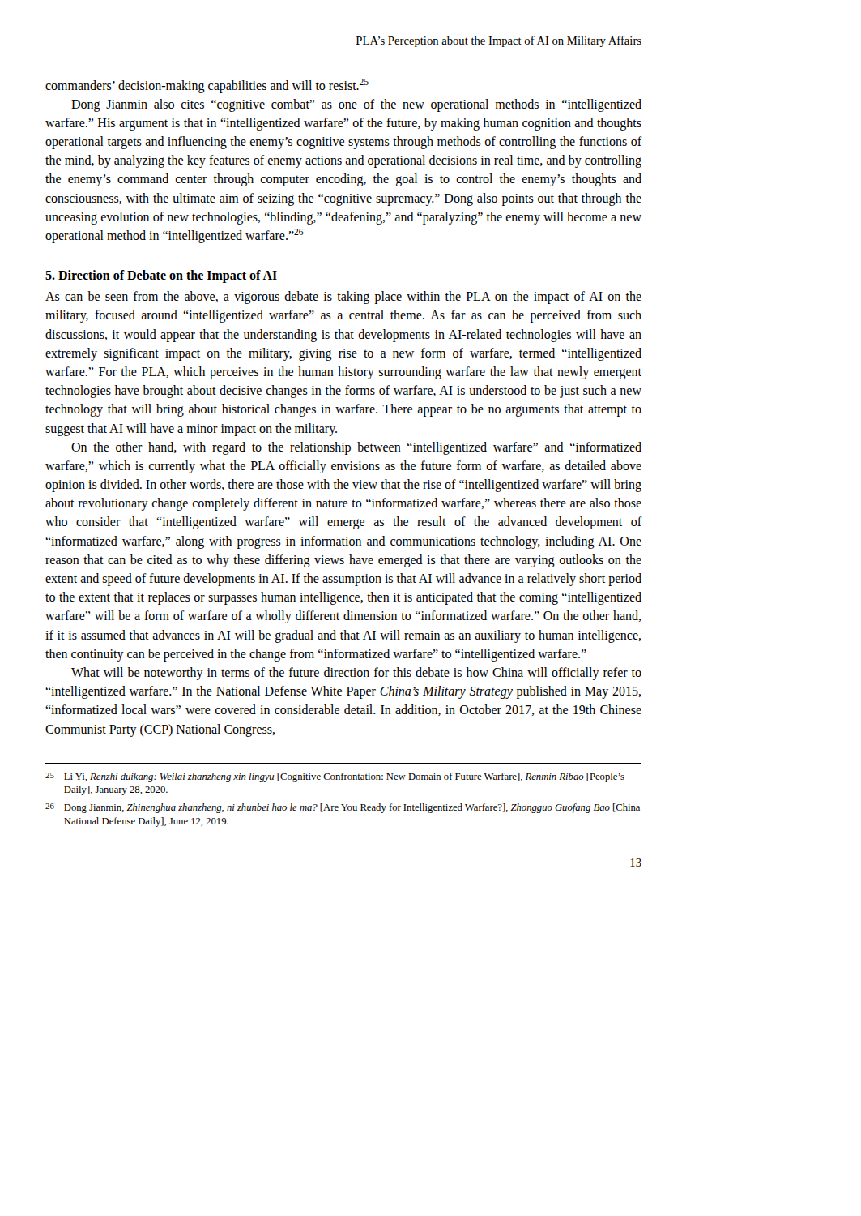PLA’s Perception about the Impact of AI on Military Affairs
commanders’ decision-making capabilities and will to resist.25
Dong Jianmin also cites “cognitive combat” as one of the new operational methods in “intelligentized warfare.” His argument is that in “intelligentized warfare” of the future, by making human cognition and thoughts operational targets and influencing the enemy’s cognitive systems through methods of controlling the functions of the mind, by analyzing the key features of enemy actions and operational decisions in real time, and by controlling the enemy’s command center through computer encoding, the goal is to control the enemy’s thoughts and consciousness, with the ultimate aim of seizing the “cognitive supremacy.” Dong also points out that through the unceasing evolution of new technologies, “blinding,” “deafening,” and “paralyzing” the enemy will become a new operational method in “intelligentized warfare.”26
5. Direction of Debate on the Impact of AI
As can be seen from the above, a vigorous debate is taking place within the PLA on the impact of AI on the military, focused around “intelligentized warfare” as a central theme. As far as can be perceived from such discussions, it would appear that the understanding is that developments in AI-related technologies will have an extremely significant impact on the military, giving rise to a new form of warfare, termed “intelligentized warfare.” For the PLA, which perceives in the human history surrounding warfare the law that newly emergent technologies have brought about decisive changes in the forms of warfare, AI is understood to be just such a new technology that will bring about historical changes in warfare. There appear to be no arguments that attempt to suggest that AI will have a minor impact on the military.
On the other hand, with regard to the relationship between “intelligentized warfare” and “informatized warfare,” which is currently what the PLA officially envisions as the future form of warfare, as detailed above opinion is divided. In other words, there are those with the view that the rise of “intelligentized warfare” will bring about revolutionary change completely different in nature to “informatized warfare,” whereas there are also those who consider that “intelligentized warfare” will emerge as the result of the advanced development of “informatized warfare,” along with progress in information and communications technology, including AI. One reason that can be cited as to why these differing views have emerged is that there are varying outlooks on the extent and speed of future developments in AI. If the assumption is that AI will advance in a relatively short period to the extent that it replaces or surpasses human intelligence, then it is anticipated that the coming “intelligentized warfare” will be a form of warfare of a wholly different dimension to “informatized warfare.” On the other hand, if it is assumed that advances in AI will be gradual and that AI will remain as an auxiliary to human intelligence, then continuity can be perceived in the change from “informatized warfare” to “intelligentized warfare.”
What will be noteworthy in terms of the future direction for this debate is how China will officially refer to “intelligentized warfare.” In the National Defense White Paper China’s Military Strategy published in May 2015, “informatized local wars” were covered in considerable detail. In addition, in October 2017, at the 19th Chinese Communist Party (CCP) National Congress,
25 Li Yi, Renzhi duikang: Weilai zhanzheng xin lingyu [Cognitive Confrontation: New Domain of Future Warfare], Renmin Ribao [People’s Daily], January 28, 2020.
26 Dong Jianmin, Zhinenghua zhanzheng, ni zhunbei hao le ma? [Are You Ready for Intelligentized Warfare?], Zhongguo Guofang Bao [China National Defense Daily], June 12, 2019.
13